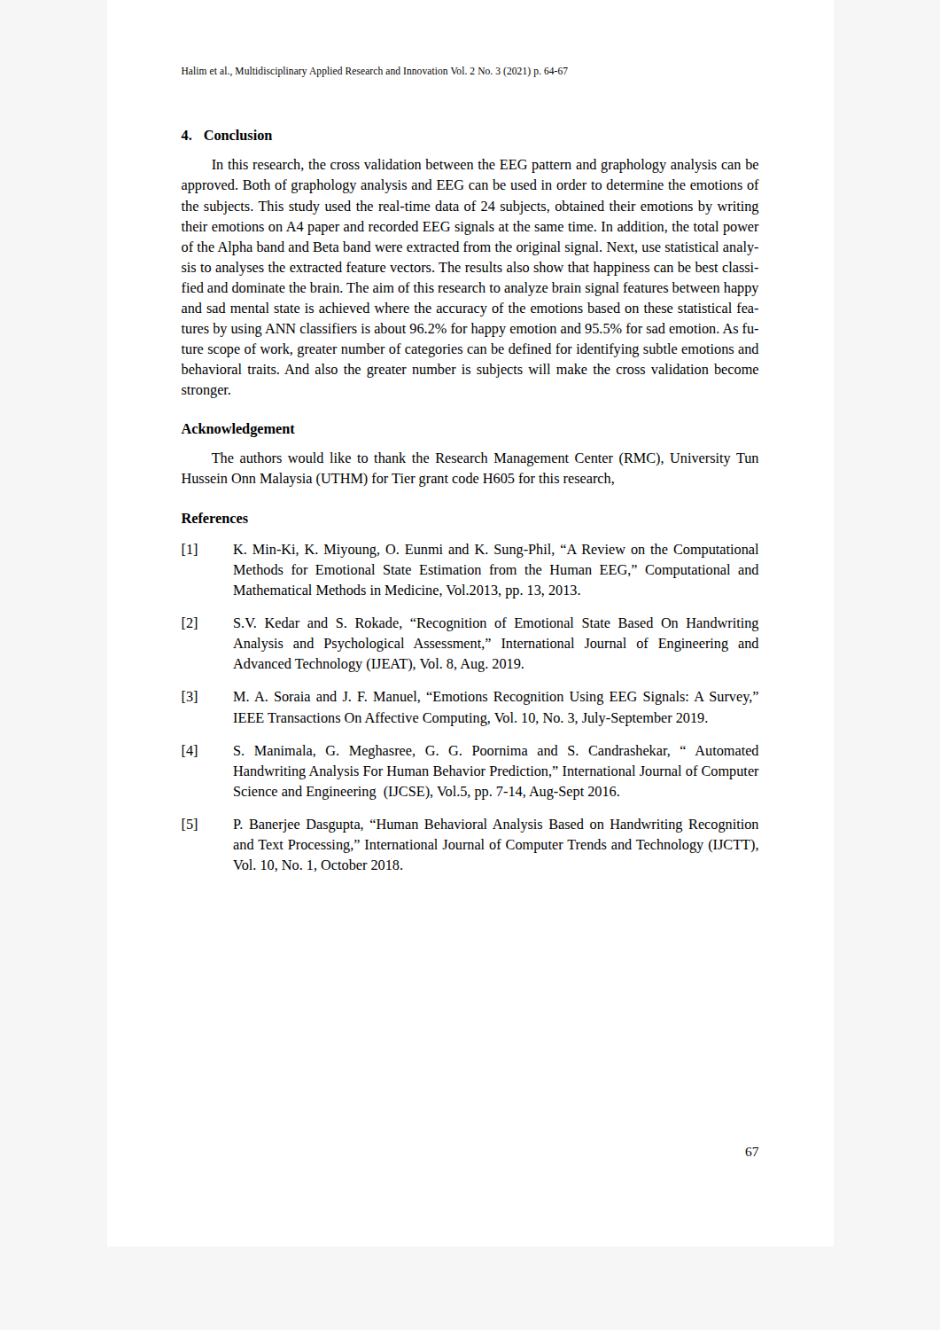Halim et al., Multidisciplinary Applied Research and Innovation Vol. 2 No. 3 (2021) p. 64-67
4. Conclusion
In this research, the cross validation between the EEG pattern and graphology analysis can be approved. Both of graphology analysis and EEG can be used in order to determine the emotions of the subjects. This study used the real-time data of 24 subjects, obtained their emotions by writing their emotions on A4 paper and recorded EEG signals at the same time. In addition, the total power of the Alpha band and Beta band were extracted from the original signal. Next, use statistical analysis to analyses the extracted feature vectors. The results also show that happiness can be best classified and dominate the brain. The aim of this research to analyze brain signal features between happy and sad mental state is achieved where the accuracy of the emotions based on these statistical features by using ANN classifiers is about 96.2% for happy emotion and 95.5% for sad emotion. As future scope of work, greater number of categories can be defined for identifying subtle emotions and behavioral traits. And also the greater number is subjects will make the cross validation become stronger.
Acknowledgement
The authors would like to thank the Research Management Center (RMC), University Tun Hussein Onn Malaysia (UTHM) for Tier grant code H605 for this research,
References
[1] K. Min-Ki, K. Miyoung, O. Eunmi and K. Sung-Phil, “A Review on the Computational Methods for Emotional State Estimation from the Human EEG,” Computational and Mathematical Methods in Medicine, Vol.2013, pp. 13, 2013.
[2] S.V. Kedar and S. Rokade, “Recognition of Emotional State Based On Handwriting Analysis and Psychological Assessment,” International Journal of Engineering and Advanced Technology (IJEAT), Vol. 8, Aug. 2019.
[3] M. A. Soraia and J. F. Manuel, “Emotions Recognition Using EEG Signals: A Survey,” IEEE Transactions On Affective Computing, Vol. 10, No. 3, July-September 2019.
[4] S. Manimala, G. Meghasree, G. G. Poornima and S. Candrashekar, “ Automated Handwriting Analysis For Human Behavior Prediction,” International Journal of Computer Science and Engineering (IJCSE), Vol.5, pp. 7-14, Aug-Sept 2016.
[5] P. Banerjee Dasgupta, “Human Behavioral Analysis Based on Handwriting Recognition and Text Processing,” International Journal of Computer Trends and Technology (IJCTT), Vol. 10, No. 1, October 2018.
67